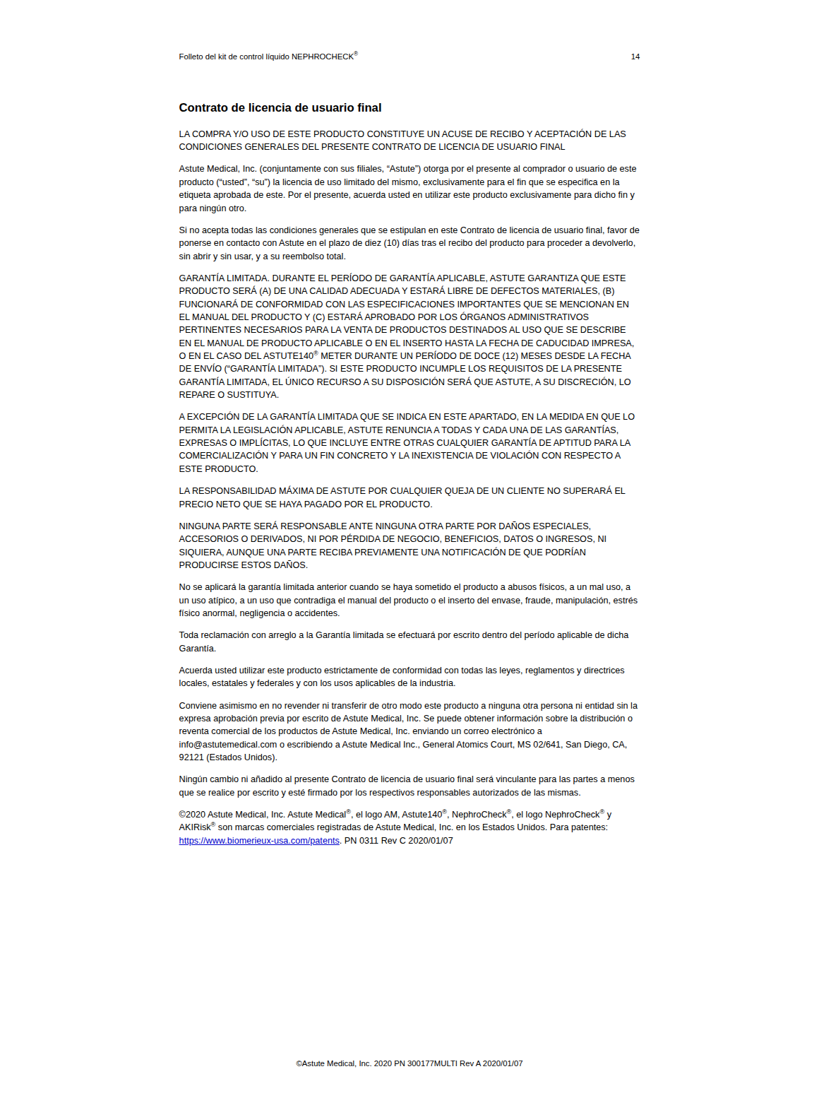Folleto del kit de control líquido NEPHROCHECK® 14
Contrato de licencia de usuario final
LA COMPRA Y/O USO DE ESTE PRODUCTO CONSTITUYE UN ACUSE DE RECIBO Y ACEPTACIÓN DE LAS CONDICIONES GENERALES DEL PRESENTE CONTRATO DE LICENCIA DE USUARIO FINAL
Astute Medical, Inc. (conjuntamente con sus filiales, “Astute”) otorga por el presente al comprador o usuario de este producto (“usted”, “su”) la licencia de uso limitado del mismo, exclusivamente para el fin que se especifica en la etiqueta aprobada de este. Por el presente, acuerda usted en utilizar este producto exclusivamente para dicho fin y para ningún otro.
Si no acepta todas las condiciones generales que se estipulan en este Contrato de licencia de usuario final, favor de ponerse en contacto con Astute en el plazo de diez (10) días tras el recibo del producto para proceder a devolverlo, sin abrir y sin usar, y a su reembolso total.
GARANTÍA LIMITADA. DURANTE EL PERÍODO DE GARANTÍA APLICABLE, ASTUTE GARANTIZA QUE ESTE PRODUCTO SERÁ (A) DE UNA CALIDAD ADECUADA Y ESTARÁ LIBRE DE DEFECTOS MATERIALES, (B) FUNCIONARÁ DE CONFORMIDAD CON LAS ESPECIFICACIONES IMPORTANTES QUE SE MENCIONAN EN EL MANUAL DEL PRODUCTO Y (C) ESTARÁ APROBADO POR LOS ÓRGANOS ADMINISTRATIVOS PERTINENTES NECESARIOS PARA LA VENTA DE PRODUCTOS DESTINADOS AL USO QUE SE DESCRIBE EN EL MANUAL DE PRODUCTO APLICABLE O EN EL INSERTO HASTA LA FECHA DE CADUCIDAD IMPRESA, O EN EL CASO DEL ASTUTE140® METER DURANTE UN PERÍODO DE DOCE (12) MESES DESDE LA FECHA DE ENVÍO (“GARANTÍA LIMITADA”). SI ESTE PRODUCTO INCUMPLE LOS REQUISITOS DE LA PRESENTE GARANTÍA LIMITADA, EL ÚNICO RECURSO A SU DISPOSICIÓN SERÁ QUE ASTUTE, A SU DISCRECIÓN, LO REPARE O SUSTITUYA.
A EXCEPCIÓN DE LA GARANTÍA LIMITADA QUE SE INDICA EN ESTE APARTADO, EN LA MEDIDA EN QUE LO PERMITA LA LEGISLACIÓN APLICABLE, ASTUTE RENUNCIA A TODAS Y CADA UNA DE LAS GARANTÍAS, EXPRESAS O IMPLÍCITAS, LO QUE INCLUYE ENTRE OTRAS CUALQUIER GARANTÍA DE APTITUD PARA LA COMERCIALIZACIÓN Y PARA UN FIN CONCRETO Y LA INEXISTENCIA DE VIOLACIÓN CON RESPECTO A ESTE PRODUCTO.
LA RESPONSABILIDAD MÁXIMA DE ASTUTE POR CUALQUIER QUEJA DE UN CLIENTE NO SUPERARÁ EL PRECIO NETO QUE SE HAYA PAGADO POR EL PRODUCTO.
NINGUNA PARTE SERÁ RESPONSABLE ANTE NINGUNA OTRA PARTE POR DAÑOS ESPECIALES, ACCESORIOS O DERIVADOS, NI POR PÉRDIDA DE NEGOCIO, BENEFICIOS, DATOS O INGRESOS, NI SIQUIERA, AUNQUE UNA PARTE RECIBA PREVIAMENTE UNA NOTIFICACIÓN DE QUE PODRÍAN PRODUCIRSE ESTOS DAÑOS.
No se aplicará la garantía limitada anterior cuando se haya sometido el producto a abusos físicos, a un mal uso, a un uso atípico, a un uso que contradiga el manual del producto o el inserto del envase, fraude, manipulación, estrés físico anormal, negligencia o accidentes.
Toda reclamación con arreglo a la Garantía limitada se efectuará por escrito dentro del período aplicable de dicha Garantía.
Acuerda usted utilizar este producto estrictamente de conformidad con todas las leyes, reglamentos y directrices locales, estatales y federales y con los usos aplicables de la industria.
Conviene asimismo en no revender ni transferir de otro modo este producto a ninguna otra persona ni entidad sin la expresa aprobación previa por escrito de Astute Medical, Inc. Se puede obtener información sobre la distribución o reventa comercial de los productos de Astute Medical, Inc. enviando un correo electrónico a info@astutemedical.com o escribiendo a Astute Medical Inc., General Atomics Court, MS 02/641, San Diego, CA, 92121 (Estados Unidos).
Ningún cambio ni añadido al presente Contrato de licencia de usuario final será vinculante para las partes a menos que se realice por escrito y esté firmado por los respectivos responsables autorizados de las mismas.
©2020 Astute Medical, Inc. Astute Medical®, el logo AM, Astute140®, NephroCheck®, el logo NephroCheck® y AKIRisk® son marcas comerciales registradas de Astute Medical, Inc. en los Estados Unidos. Para patentes: https://www.biomerieux-usa.com/patents. PN 0311 Rev C 2020/01/07
©Astute Medical, Inc. 2020 PN 300177MULTI Rev A 2020/01/07